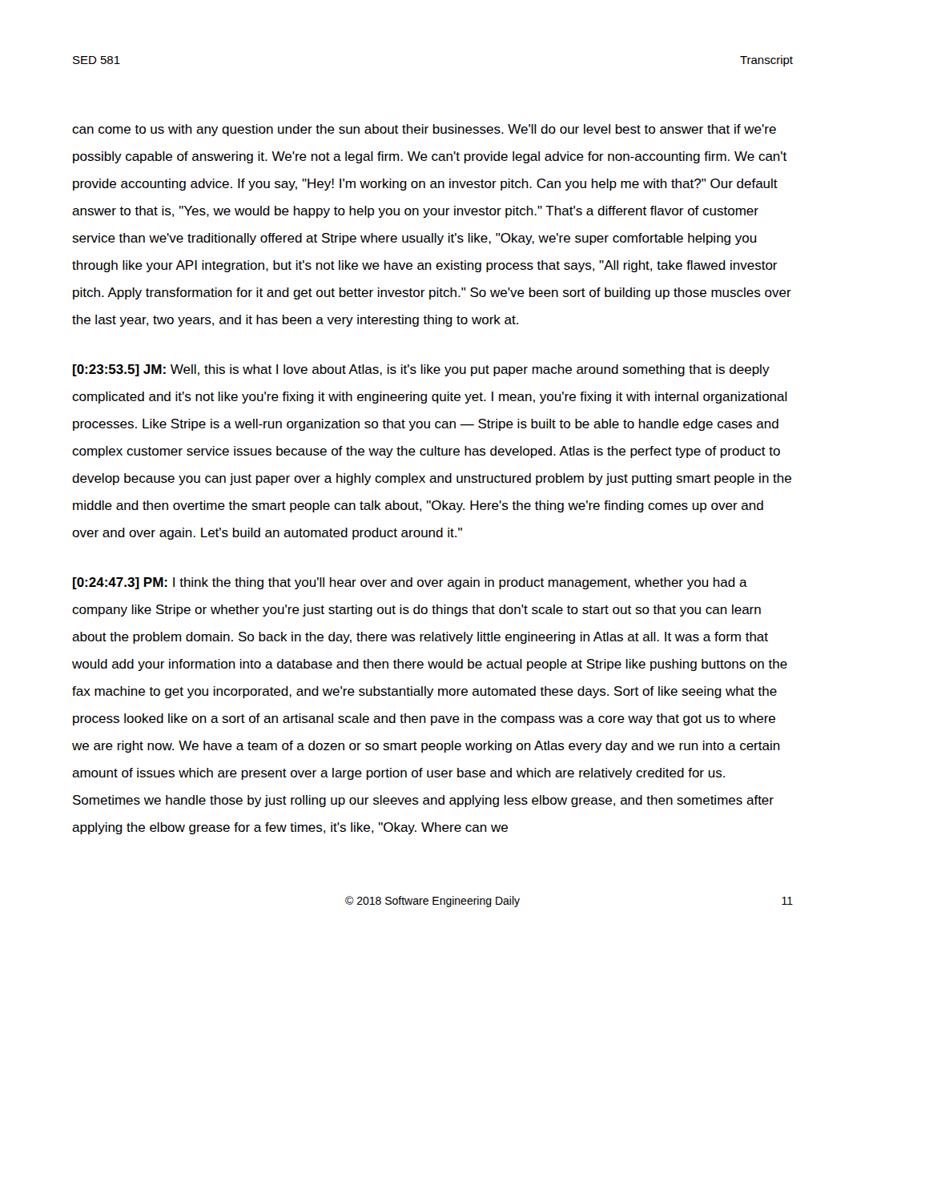SED 581 Transcript
can come to us with any question under the sun about their businesses. We'll do our level best to answer that if we're possibly capable of answering it. We're not a legal firm. We can't provide legal advice for non-accounting firm. We can't provide accounting advice. If you say, "Hey! I'm working on an investor pitch. Can you help me with that?" Our default answer to that is, "Yes, we would be happy to help you on your investor pitch." That's a different flavor of customer service than we've traditionally offered at Stripe where usually it's like, "Okay, we're super comfortable helping you through like your API integration, but it's not like we have an existing process that says, "All right, take flawed investor pitch. Apply transformation for it and get out better investor pitch." So we've been sort of building up those muscles over the last year, two years, and it has been a very interesting thing to work at.
[0:23:53.5] JM: Well, this is what I love about Atlas, is it's like you put paper mache around something that is deeply complicated and it's not like you're fixing it with engineering quite yet. I mean, you're fixing it with internal organizational processes. Like Stripe is a well-run organization so that you can — Stripe is built to be able to handle edge cases and complex customer service issues because of the way the culture has developed. Atlas is the perfect type of product to develop because you can just paper over a highly complex and unstructured problem by just putting smart people in the middle and then overtime the smart people can talk about, "Okay. Here's the thing we're finding comes up over and over and over again. Let's build an automated product around it."
[0:24:47.3] PM: I think the thing that you'll hear over and over again in product management, whether you had a company like Stripe or whether you're just starting out is do things that don't scale to start out so that you can learn about the problem domain. So back in the day, there was relatively little engineering in Atlas at all. It was a form that would add your information into a database and then there would be actual people at Stripe like pushing buttons on the fax machine to get you incorporated, and we're substantially more automated these days. Sort of like seeing what the process looked like on a sort of an artisanal scale and then pave in the compass was a core way that got us to where we are right now. We have a team of a dozen or so smart people working on Atlas every day and we run into a certain amount of issues which are present over a large portion of user base and which are relatively credited for us. Sometimes we handle those by just rolling up our sleeves and applying less elbow grease, and then sometimes after applying the elbow grease for a few times, it's like, "Okay. Where can we
© 2018 Software Engineering Daily 11